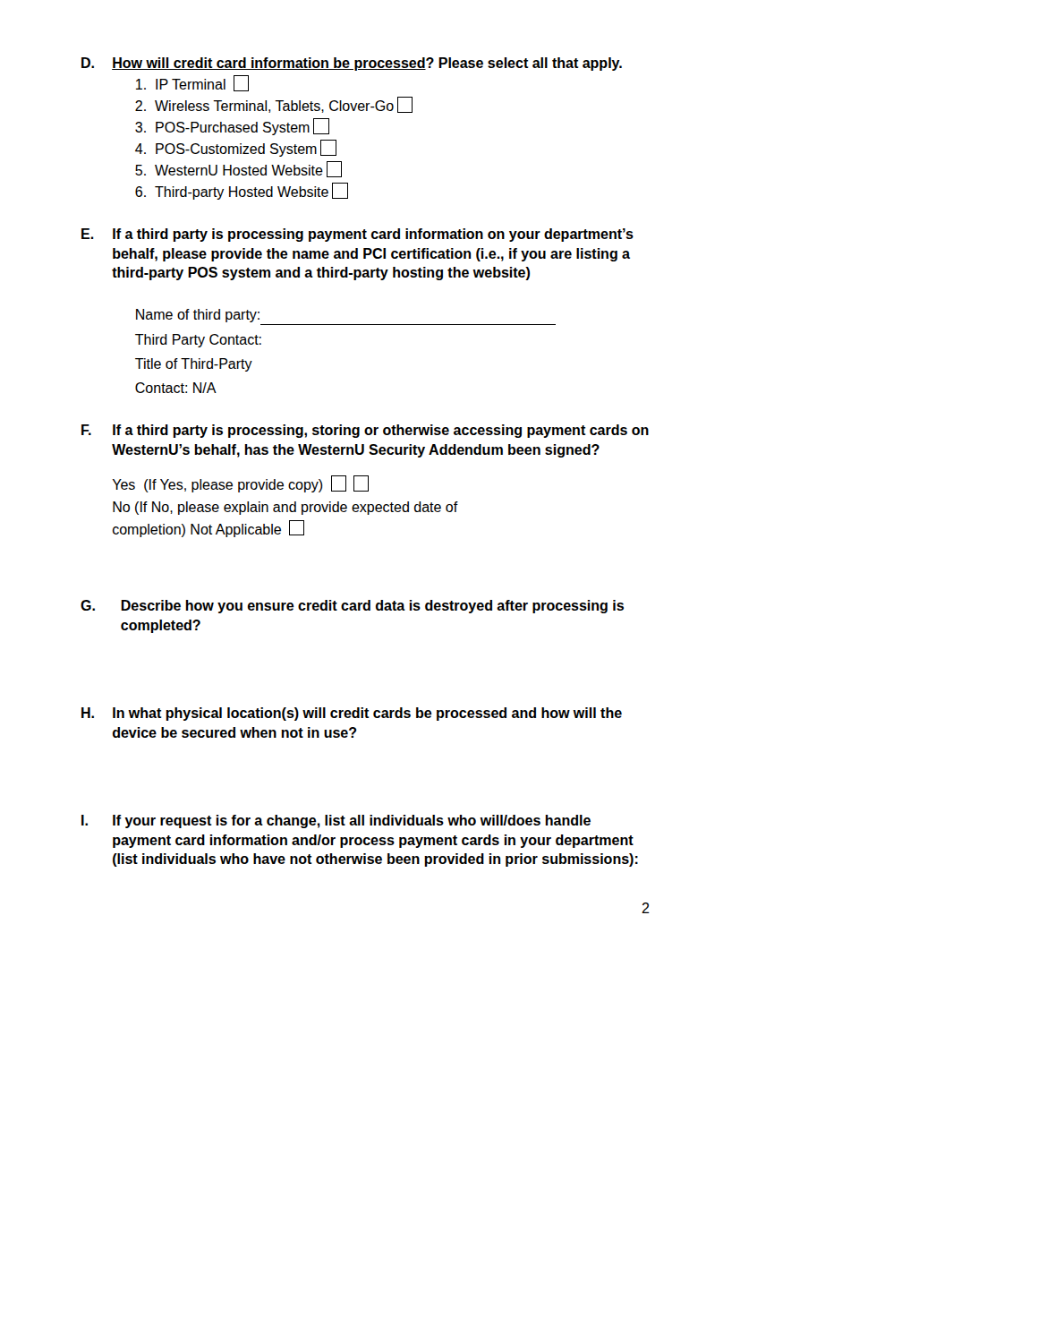D.
How will credit card information be processed? Please select all that apply.
1. IP Terminal
2. Wireless Terminal, Tablets, Clover-Go
3. POS-Purchased System
4. POS-Customized System
5. WesternU Hosted Website
6. Third-party Hosted Website
E.
If a third party is processing payment card information on your department’s behalf, please provide the name and PCI certification (i.e., if you are listing a third-party POS system and a third-party hosting the website)
Name of third party:
Third Party Contact:
Title of Third-Party
Contact: N/A
F.
If a third party is processing, storing or otherwise accessing payment cards on
WesternU’s behalf, has the WesternU Security Addendum been signed?
Yes (If Yes, please provide copy)
No (If No, please explain and provide expected date of
completion) Not Applicable
G.
Describe how you ensure credit card data is destroyed after processing is completed?
H.
In what physical location(s) will credit cards be processed and how will the device be secured when not in use?
I.
If your request is for a change, list all individuals who will/does handle payment card information and/or process payment cards in your department (list individuals who have not otherwise been provided in prior submissions):
2